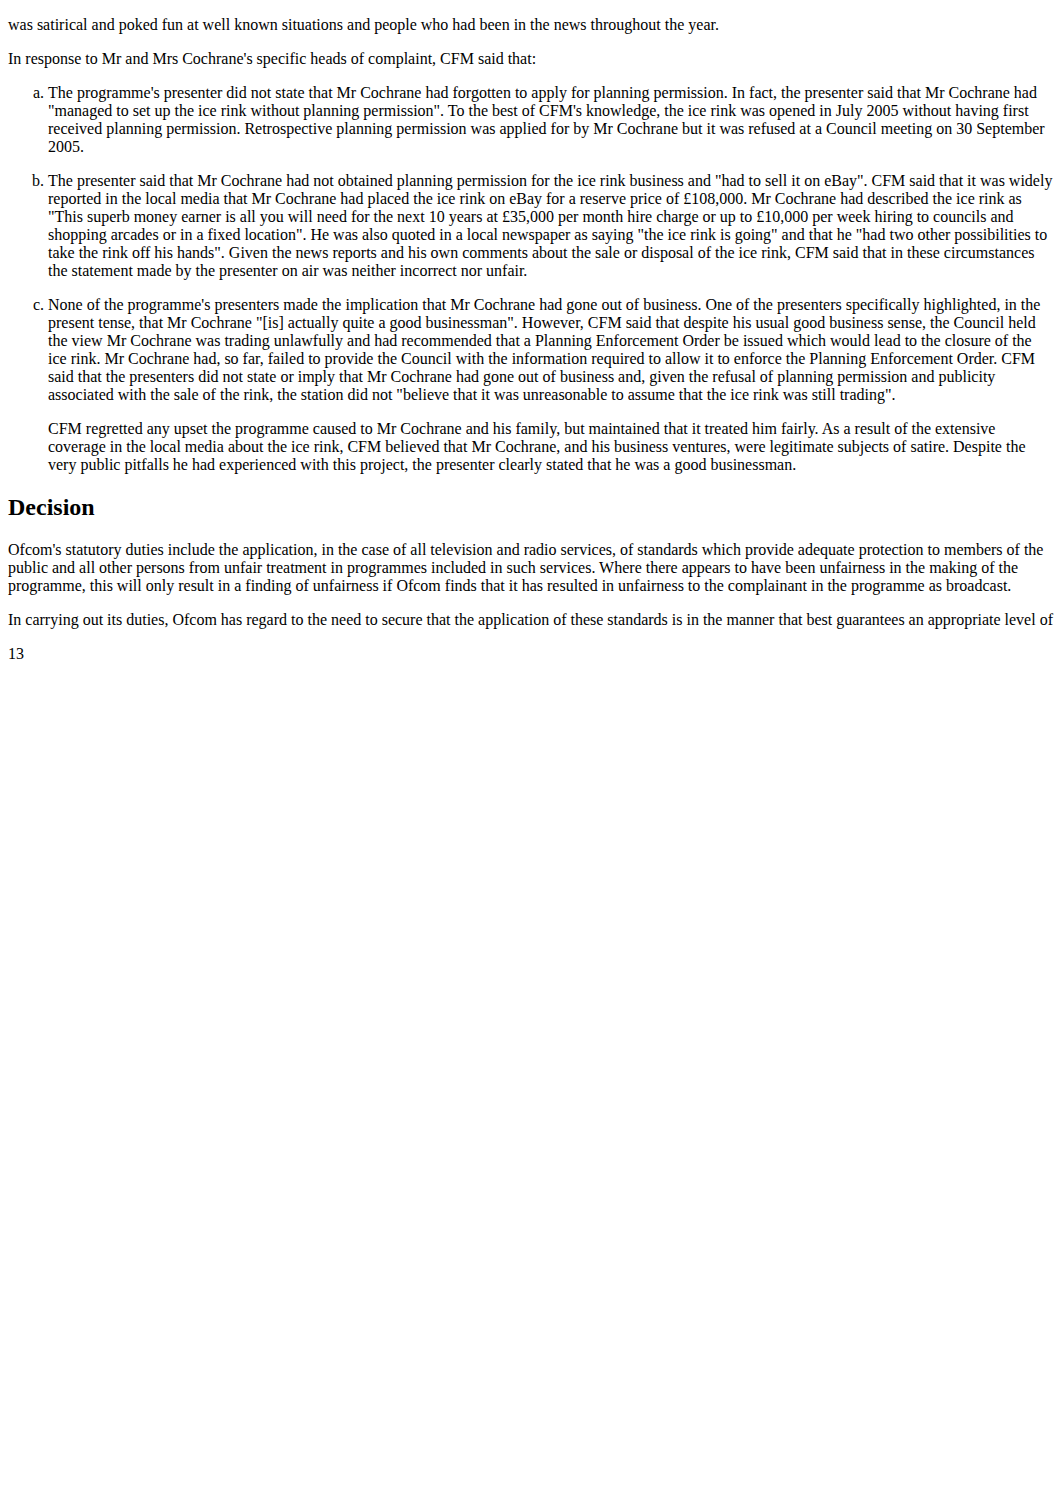was satirical and poked fun at well known situations and people who had been in the news throughout the year.
In response to Mr and Mrs Cochrane's specific heads of complaint, CFM said that:
The programme's presenter did not state that Mr Cochrane had forgotten to apply for planning permission. In fact, the presenter said that Mr Cochrane had "managed to set up the ice rink without planning permission". To the best of CFM's knowledge, the ice rink was opened in July 2005 without having first received planning permission. Retrospective planning permission was applied for by Mr Cochrane but it was refused at a Council meeting on 30 September 2005.
The presenter said that Mr Cochrane had not obtained planning permission for the ice rink business and "had to sell it on eBay". CFM said that it was widely reported in the local media that Mr Cochrane had placed the ice rink on eBay for a reserve price of £108,000. Mr Cochrane had described the ice rink as "This superb money earner is all you will need for the next 10 years at £35,000 per month hire charge or up to £10,000 per week hiring to councils and shopping arcades or in a fixed location". He was also quoted in a local newspaper as saying "the ice rink is going" and that he "had two other possibilities to take the rink off his hands". Given the news reports and his own comments about the sale or disposal of the ice rink, CFM said that in these circumstances the statement made by the presenter on air was neither incorrect nor unfair.
None of the programme's presenters made the implication that Mr Cochrane had gone out of business. One of the presenters specifically highlighted, in the present tense, that Mr Cochrane "[is] actually quite a good businessman". However, CFM said that despite his usual good business sense, the Council held the view Mr Cochrane was trading unlawfully and had recommended that a Planning Enforcement Order be issued which would lead to the closure of the ice rink. Mr Cochrane had, so far, failed to provide the Council with the information required to allow it to enforce the Planning Enforcement Order. CFM said that the presenters did not state or imply that Mr Cochrane had gone out of business and, given the refusal of planning permission and publicity associated with the sale of the rink, the station did not "believe that it was unreasonable to assume that the ice rink was still trading".
CFM regretted any upset the programme caused to Mr Cochrane and his family, but maintained that it treated him fairly. As a result of the extensive coverage in the local media about the ice rink, CFM believed that Mr Cochrane, and his business ventures, were legitimate subjects of satire. Despite the very public pitfalls he had experienced with this project, the presenter clearly stated that he was a good businessman.
Decision
Ofcom's statutory duties include the application, in the case of all television and radio services, of standards which provide adequate protection to members of the public and all other persons from unfair treatment in programmes included in such services. Where there appears to have been unfairness in the making of the programme, this will only result in a finding of unfairness if Ofcom finds that it has resulted in unfairness to the complainant in the programme as broadcast.
In carrying out its duties, Ofcom has regard to the need to secure that the application of these standards is in the manner that best guarantees an appropriate level of
13